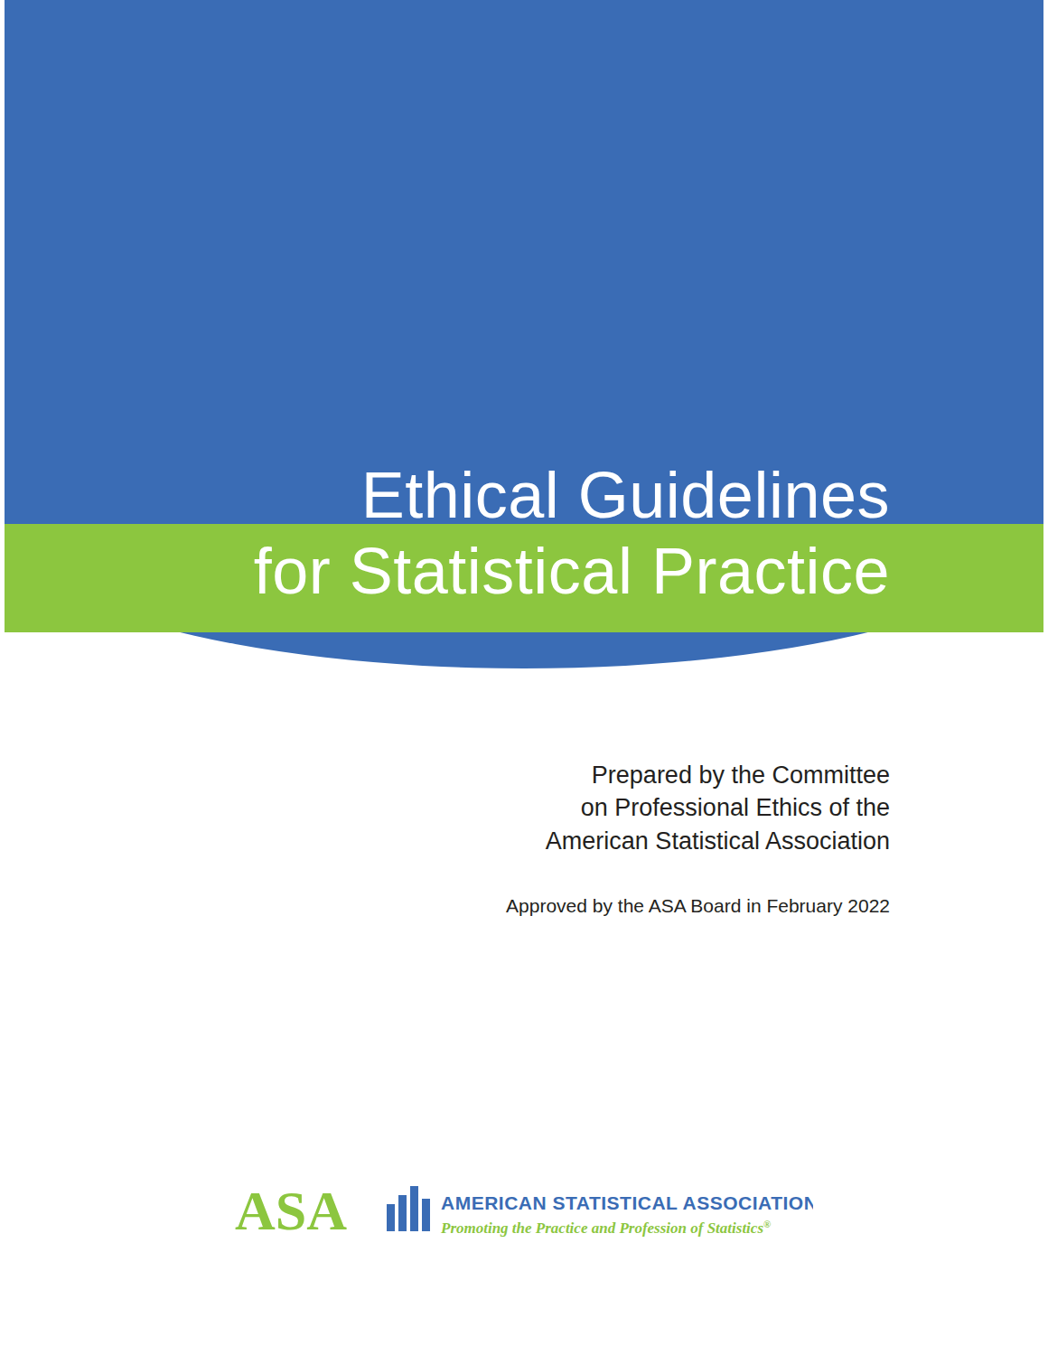Ethical Guidelines for Statistical Practice
Prepared by the Committee
on Professional Ethics of the
American Statistical Association
Approved by the ASA Board in February 2022
ASA AMERICAN STATISTICAL ASSOCIATION Promoting the Practice and Profession of Statistics®